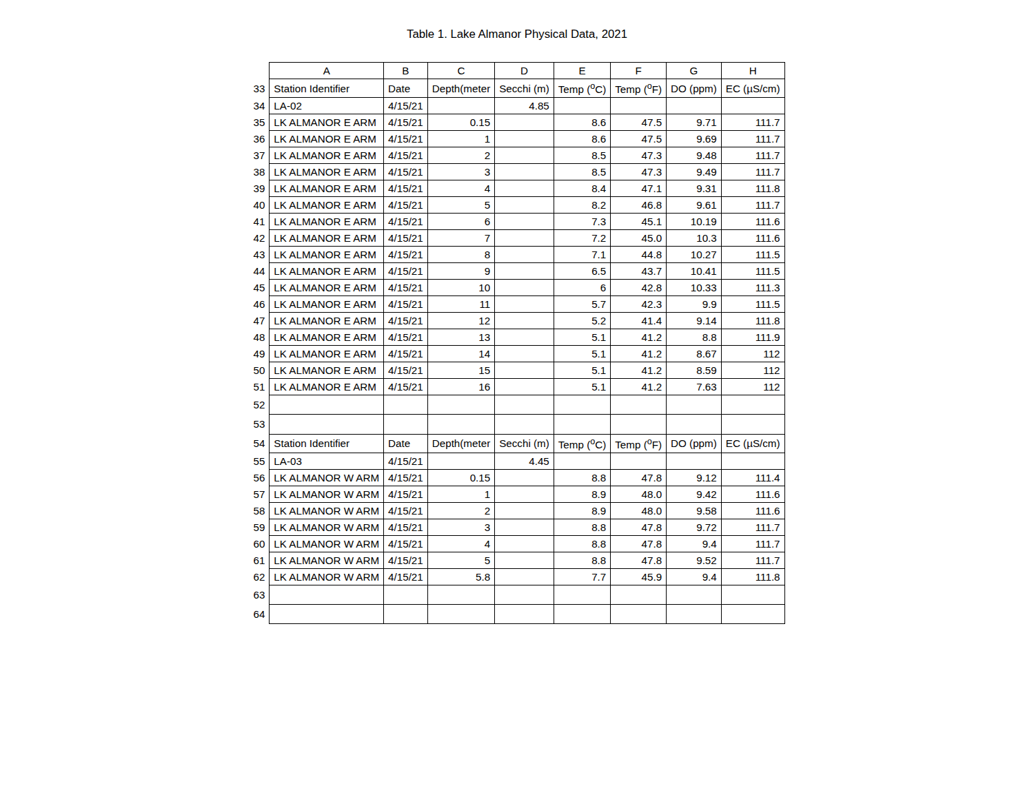Table 1. Lake Almanor Physical Data, 2021
| | A | B | C | D | E | F | G | H |
| --- | --- | --- | --- | --- | --- | --- | --- | --- |
| 33 | Station Identifier | Date | Depth(meter | Secchi (m) | Temp ( o C) | Temp ( o F) | DO (ppm) | EC (µS/cm) |
| 34 | LA-02 | 4/15/21 | | 4.85 | | | | |
| 35 | LK ALMANOR E ARM | 4/15/21 | 0.15 | | 8.6 | 47.5 | 9.71 | 111.7 |
| 36 | LK ALMANOR E ARM | 4/15/21 | 1 | | 8.6 | 47.5 | 9.69 | 111.7 |
| 37 | LK ALMANOR E ARM | 4/15/21 | 2 | | 8.5 | 47.3 | 9.48 | 111.7 |
| 38 | LK ALMANOR E ARM | 4/15/21 | 3 | | 8.5 | 47.3 | 9.49 | 111.7 |
| 39 | LK ALMANOR E ARM | 4/15/21 | 4 | | 8.4 | 47.1 | 9.31 | 111.8 |
| 40 | LK ALMANOR E ARM | 4/15/21 | 5 | | 8.2 | 46.8 | 9.61 | 111.7 |
| 41 | LK ALMANOR E ARM | 4/15/21 | 6 | | 7.3 | 45.1 | 10.19 | 111.6 |
| 42 | LK ALMANOR E ARM | 4/15/21 | 7 | | 7.2 | 45.0 | 10.3 | 111.6 |
| 43 | LK ALMANOR E ARM | 4/15/21 | 8 | | 7.1 | 44.8 | 10.27 | 111.5 |
| 44 | LK ALMANOR E ARM | 4/15/21 | 9 | | 6.5 | 43.7 | 10.41 | 111.5 |
| 45 | LK ALMANOR E ARM | 4/15/21 | 10 | | 6 | 42.8 | 10.33 | 111.3 |
| 46 | LK ALMANOR E ARM | 4/15/21 | 11 | | 5.7 | 42.3 | 9.9 | 111.5 |
| 47 | LK ALMANOR E ARM | 4/15/21 | 12 | | 5.2 | 41.4 | 9.14 | 111.8 |
| 48 | LK ALMANOR E ARM | 4/15/21 | 13 | | 5.1 | 41.2 | 8.8 | 111.9 |
| 49 | LK ALMANOR E ARM | 4/15/21 | 14 | | 5.1 | 41.2 | 8.67 | 112 |
| 50 | LK ALMANOR E ARM | 4/15/21 | 15 | | 5.1 | 41.2 | 8.59 | 112 |
| 51 | LK ALMANOR E ARM | 4/15/21 | 16 | | 5.1 | 41.2 | 7.63 | 112 |
| 52 | | | | | | | | |
| 53 | | | | | | | | |
| 54 | Station Identifier | Date | Depth(meter | Secchi (m) | Temp ( o C) | Temp ( o F) | DO (ppm) | EC (µS/cm) |
| 55 | LA-03 | 4/15/21 | | 4.45 | | | | |
| 56 | LK ALMANOR W ARM | 4/15/21 | 0.15 | | 8.8 | 47.8 | 9.12 | 111.4 |
| 57 | LK ALMANOR W ARM | 4/15/21 | 1 | | 8.9 | 48.0 | 9.42 | 111.6 |
| 58 | LK ALMANOR W ARM | 4/15/21 | 2 | | 8.9 | 48.0 | 9.58 | 111.6 |
| 59 | LK ALMANOR W ARM | 4/15/21 | 3 | | 8.8 | 47.8 | 9.72 | 111.7 |
| 60 | LK ALMANOR W ARM | 4/15/21 | 4 | | 8.8 | 47.8 | 9.4 | 111.7 |
| 61 | LK ALMANOR W ARM | 4/15/21 | 5 | | 8.8 | 47.8 | 9.52 | 111.7 |
| 62 | LK ALMANOR W ARM | 4/15/21 | 5.8 | | 7.7 | 45.9 | 9.4 | 111.8 |
| 63 | | | | | | | | |
| 64 | | | | | | | | |